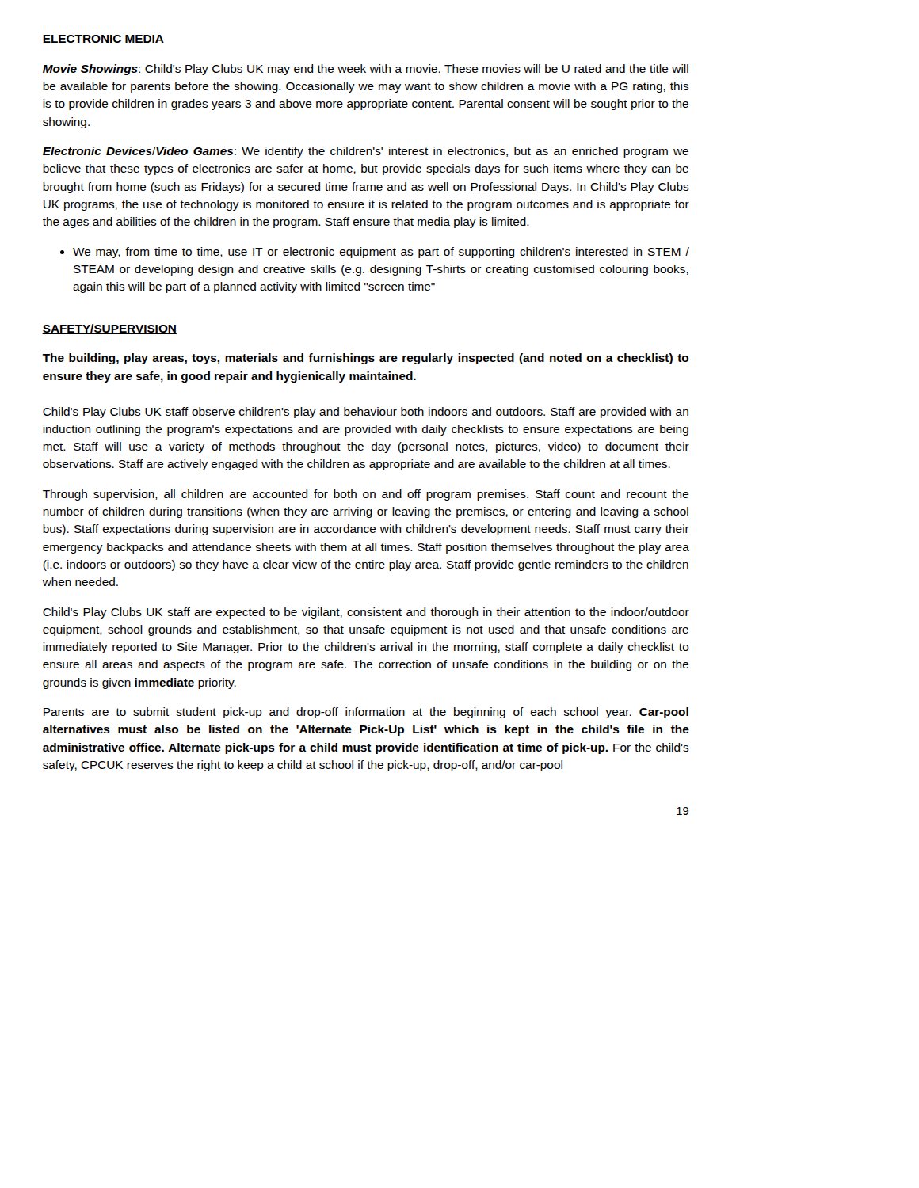ELECTRONIC MEDIA
Movie Showings: Child's Play Clubs UK may end the week with a movie. These movies will be U rated and the title will be available for parents before the showing. Occasionally we may want to show children a movie with a PG rating, this is to provide children in grades years 3 and above more appropriate content. Parental consent will be sought prior to the showing.
Electronic Devices/Video Games: We identify the children's' interest in electronics, but as an enriched program we believe that these types of electronics are safer at home, but provide specials days for such items where they can be brought from home (such as Fridays) for a secured time frame and as well on Professional Days. In Child's Play Clubs UK programs, the use of technology is monitored to ensure it is related to the program outcomes and is appropriate for the ages and abilities of the children in the program. Staff ensure that media play is limited.
We may, from time to time, use IT or electronic equipment as part of supporting children's interested in STEM / STEAM or developing design and creative skills (e.g. designing T-shirts or creating customised colouring books, again this will be part of a planned activity with limited "screen time"
SAFETY/SUPERVISION
The building, play areas, toys, materials and furnishings are regularly inspected (and noted on a checklist) to ensure they are safe, in good repair and hygienically maintained.
Child's Play Clubs UK staff observe children's play and behaviour both indoors and outdoors. Staff are provided with an induction outlining the program's expectations and are provided with daily checklists to ensure expectations are being met. Staff will use a variety of methods throughout the day (personal notes, pictures, video) to document their observations. Staff are actively engaged with the children as appropriate and are available to the children at all times.
Through supervision, all children are accounted for both on and off program premises. Staff count and recount the number of children during transitions (when they are arriving or leaving the premises, or entering and leaving a school bus). Staff expectations during supervision are in accordance with children's development needs. Staff must carry their emergency backpacks and attendance sheets with them at all times. Staff position themselves throughout the play area (i.e. indoors or outdoors) so they have a clear view of the entire play area. Staff provide gentle reminders to the children when needed.
Child's Play Clubs UK staff are expected to be vigilant, consistent and thorough in their attention to the indoor/outdoor equipment, school grounds and establishment, so that unsafe equipment is not used and that unsafe conditions are immediately reported to Site Manager. Prior to the children's arrival in the morning, staff complete a daily checklist to ensure all areas and aspects of the program are safe. The correction of unsafe conditions in the building or on the grounds is given immediate priority.
Parents are to submit student pick-up and drop-off information at the beginning of each school year. Car-pool alternatives must also be listed on the 'Alternate Pick-Up List' which is kept in the child's file in the administrative office. Alternate pick-ups for a child must provide identification at time of pick-up. For the child's safety, CPCUK reserves the right to keep a child at school if the pick-up, drop-off, and/or car-pool
19